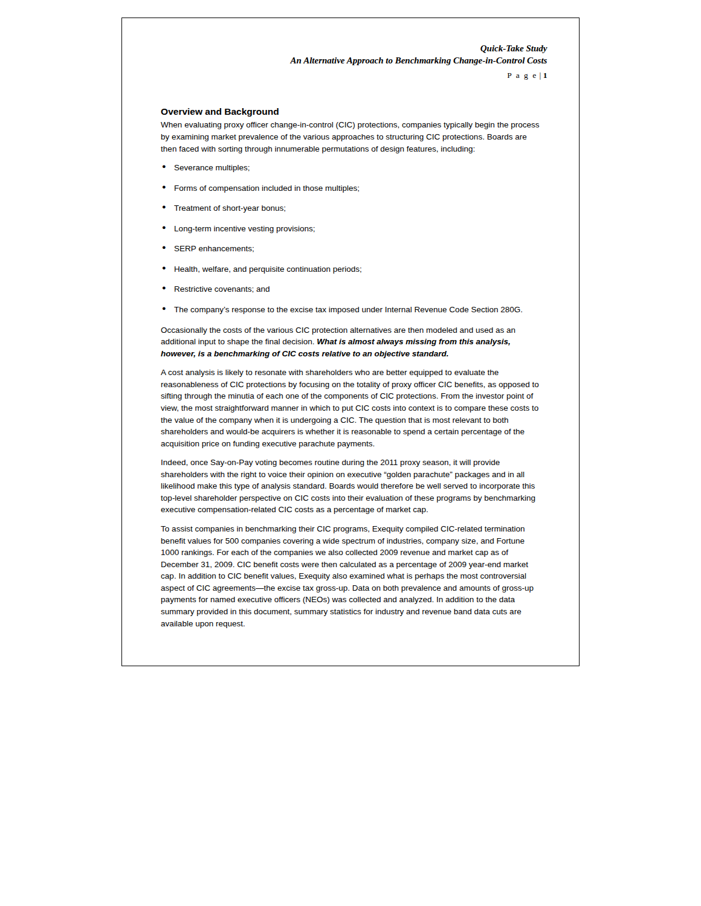Quick-Take Study An Alternative Approach to Benchmarking Change-in-Control Costs
P a g e | 1
Overview and Background
When evaluating proxy officer change-in-control (CIC) protections, companies typically begin the process by examining market prevalence of the various approaches to structuring CIC protections. Boards are then faced with sorting through innumerable permutations of design features, including:
Severance multiples;
Forms of compensation included in those multiples;
Treatment of short-year bonus;
Long-term incentive vesting provisions;
SERP enhancements;
Health, welfare, and perquisite continuation periods;
Restrictive covenants; and
The company’s response to the excise tax imposed under Internal Revenue Code Section 280G.
Occasionally the costs of the various CIC protection alternatives are then modeled and used as an additional input to shape the final decision. What is almost always missing from this analysis, however, is a benchmarking of CIC costs relative to an objective standard.
A cost analysis is likely to resonate with shareholders who are better equipped to evaluate the reasonableness of CIC protections by focusing on the totality of proxy officer CIC benefits, as opposed to sifting through the minutia of each one of the components of CIC protections. From the investor point of view, the most straightforward manner in which to put CIC costs into context is to compare these costs to the value of the company when it is undergoing a CIC. The question that is most relevant to both shareholders and would-be acquirers is whether it is reasonable to spend a certain percentage of the acquisition price on funding executive parachute payments.
Indeed, once Say-on-Pay voting becomes routine during the 2011 proxy season, it will provide shareholders with the right to voice their opinion on executive “golden parachute” packages and in all likelihood make this type of analysis standard. Boards would therefore be well served to incorporate this top-level shareholder perspective on CIC costs into their evaluation of these programs by benchmarking executive compensation-related CIC costs as a percentage of market cap.
To assist companies in benchmarking their CIC programs, Exequity compiled CIC-related termination benefit values for 500 companies covering a wide spectrum of industries, company size, and Fortune 1000 rankings. For each of the companies we also collected 2009 revenue and market cap as of December 31, 2009. CIC benefit costs were then calculated as a percentage of 2009 year-end market cap. In addition to CIC benefit values, Exequity also examined what is perhaps the most controversial aspect of CIC agreements—the excise tax gross-up. Data on both prevalence and amounts of gross-up payments for named executive officers (NEOs) was collected and analyzed. In addition to the data summary provided in this document, summary statistics for industry and revenue band data cuts are available upon request.